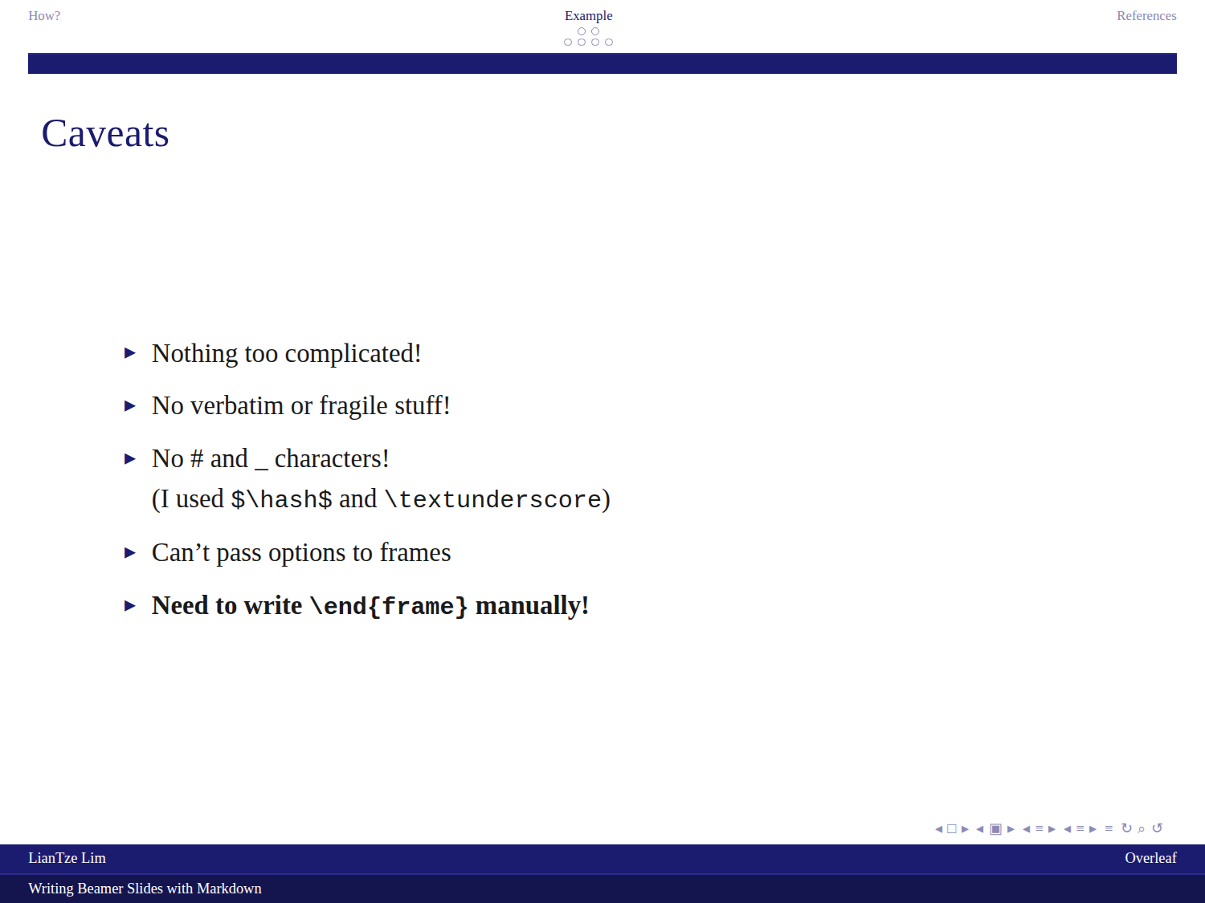How?
Example
References
Caveats
Nothing too complicated!
No verbatim or fragile stuff!
No # and _ characters! (I used $\hash$ and \textunderscore)
Can’t pass options to frames
Need to write \end{frame} manually!
◂ □ ▸ ◂ ▣ ▸ ◂ ≡ ▸ ◂ ≡ ▸ ≡ ↻ ⌕ ↺
LianTze Lim Overleaf
Writing Beamer Slides with Markdown